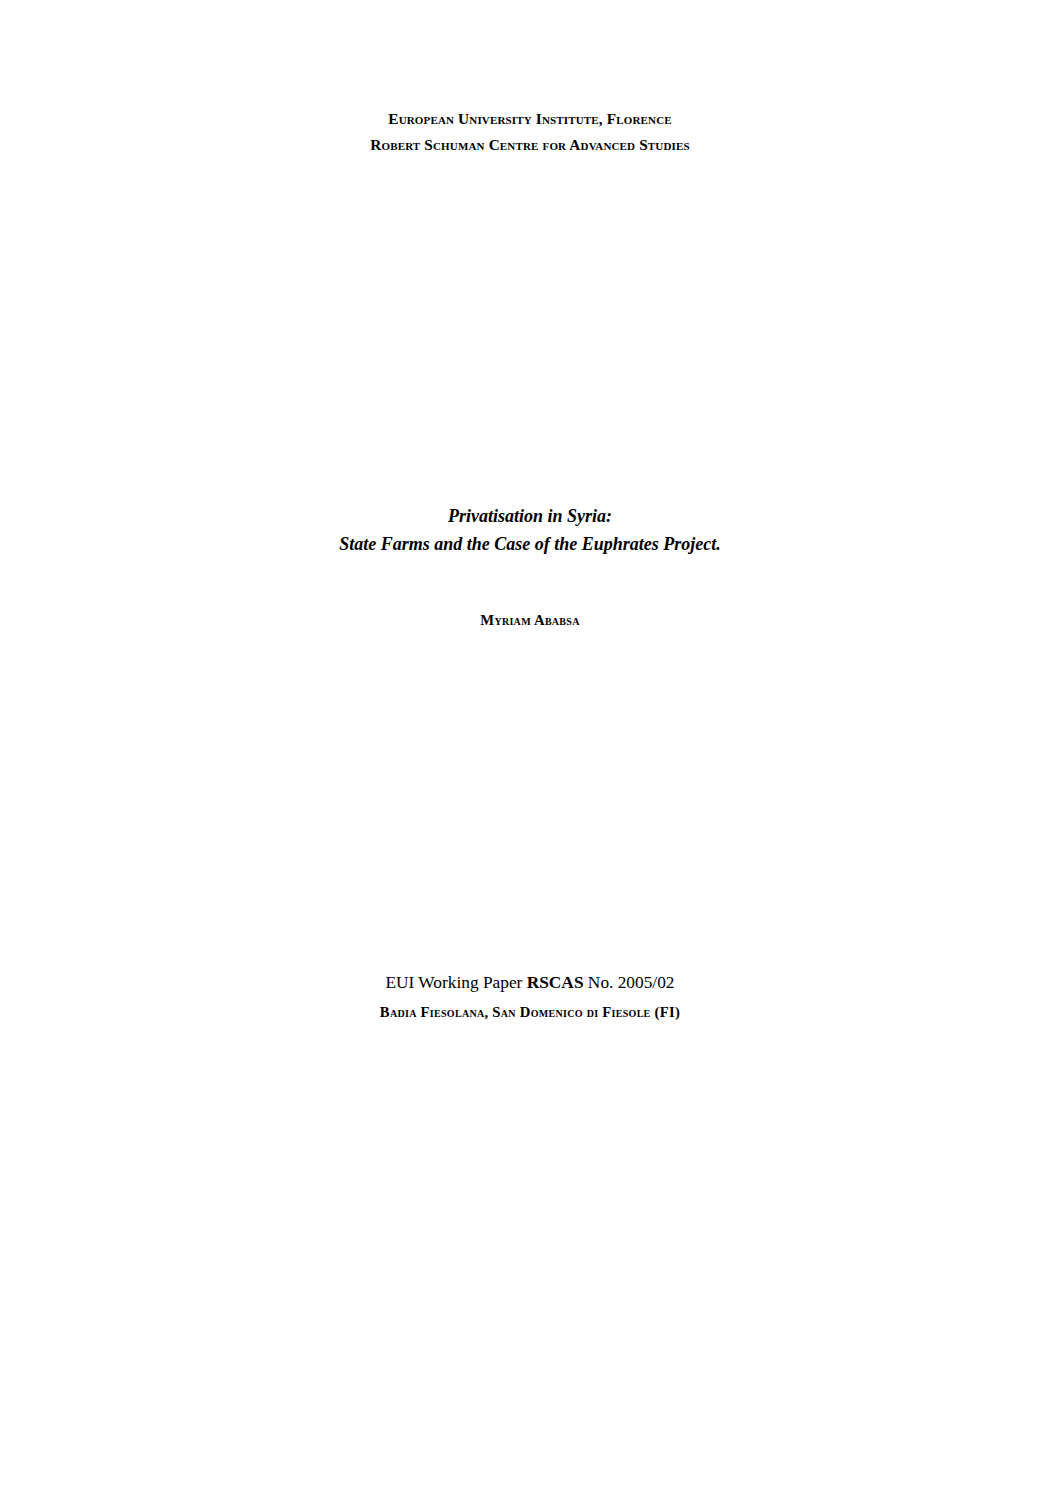European University Institute, Florence Robert Schuman Centre for Advanced Studies
Privatisation in Syria:
State Farms and the Case of the Euphrates Project.
Myriam Ababsa
EUI Working Paper RSCAS No. 2005/02
Badia Fiesolana, San Domenico di Fiesole (FI)